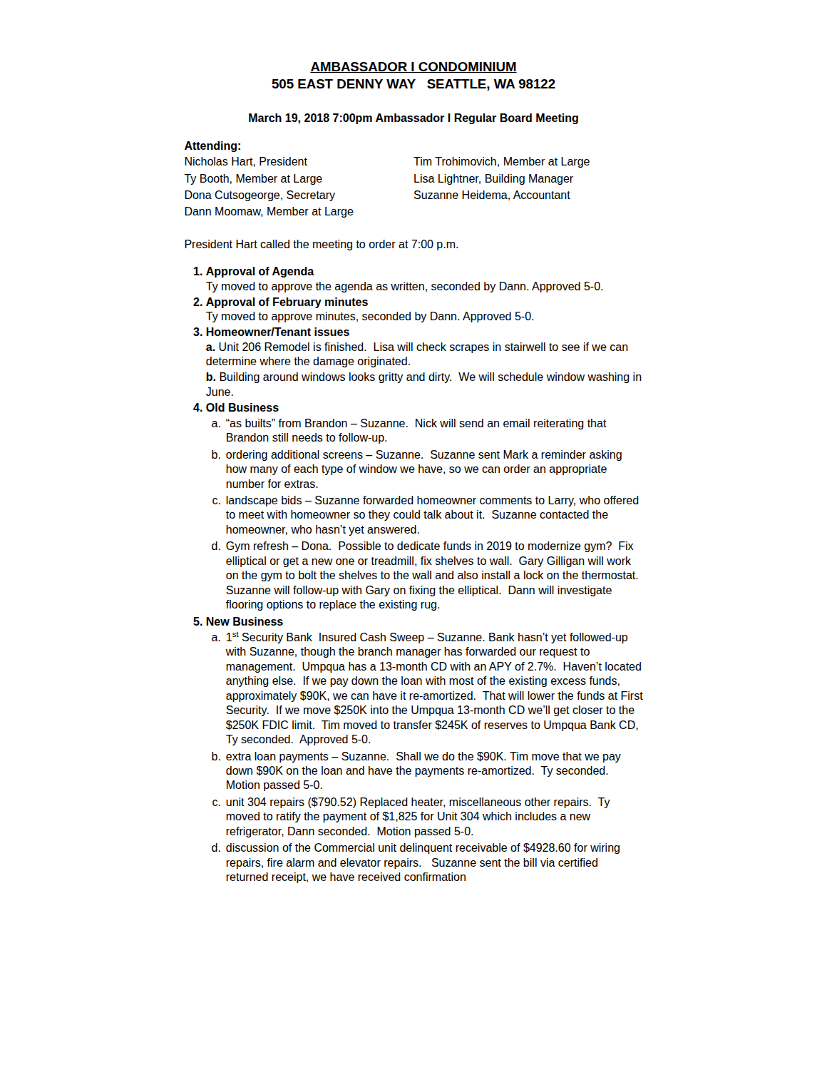AMBASSADOR I CONDOMINIUM 505 EAST DENNY WAY SEATTLE, WA 98122
March 19, 2018 7:00pm Ambassador I Regular Board Meeting
Attending:
| Nicholas Hart, President | Tim Trohimovich, Member at Large |
| Ty Booth, Member at Large | Lisa Lightner, Building Manager |
| Dona Cutsogeorge, Secretary | Suzanne Heidema, Accountant |
| Dann Moomaw, Member at Large | |
President Hart called the meeting to order at 7:00 p.m.
Approval of Agenda
Ty moved to approve the agenda as written, seconded by Dann. Approved 5-0.
Approval of February minutes
Ty moved to approve minutes, seconded by Dann. Approved 5-0.
Homeowner/Tenant issues
a. Unit 206 Remodel is finished. Lisa will check scrapes in stairwell to see if we can determine where the damage originated.
b. Building around windows looks gritty and dirty. We will schedule window washing in June.
Old Business
“as builts” from Brandon – Suzanne. Nick will send an email reiterating that Brandon still needs to follow-up.
ordering additional screens – Suzanne. Suzanne sent Mark a reminder asking how many of each type of window we have, so we can order an appropriate number for extras.
landscape bids – Suzanne forwarded homeowner comments to Larry, who offered to meet with homeowner so they could talk about it. Suzanne contacted the homeowner, who hasn’t yet answered.
Gym refresh – Dona. Possible to dedicate funds in 2019 to modernize gym? Fix elliptical or get a new one or treadmill, fix shelves to wall. Gary Gilligan will work on the gym to bolt the shelves to the wall and also install a lock on the thermostat. Suzanne will follow-up with Gary on fixing the elliptical. Dann will investigate flooring options to replace the existing rug.
New Business
1st Security Bank Insured Cash Sweep – Suzanne. Bank hasn’t yet followed-up with Suzanne, though the branch manager has forwarded our request to management. Umpqua has a 13-month CD with an APY of 2.7%. Haven’t located anything else. If we pay down the loan with most of the existing excess funds, approximately $90K, we can have it re-amortized. That will lower the funds at First Security. If we move $250K into the Umpqua 13-month CD we’ll get closer to the $250K FDIC limit. Tim moved to transfer $245K of reserves to Umpqua Bank CD, Ty seconded. Approved 5-0.
extra loan payments – Suzanne. Shall we do the $90K. Tim move that we pay down $90K on the loan and have the payments re-amortized. Ty seconded. Motion passed 5-0.
unit 304 repairs ($790.52) Replaced heater, miscellaneous other repairs. Ty moved to ratify the payment of $1,825 for Unit 304 which includes a new refrigerator, Dann seconded. Motion passed 5-0.
discussion of the Commercial unit delinquent receivable of $4928.60 for wiring repairs, fire alarm and elevator repairs. Suzanne sent the bill via certified returned receipt, we have received confirmation